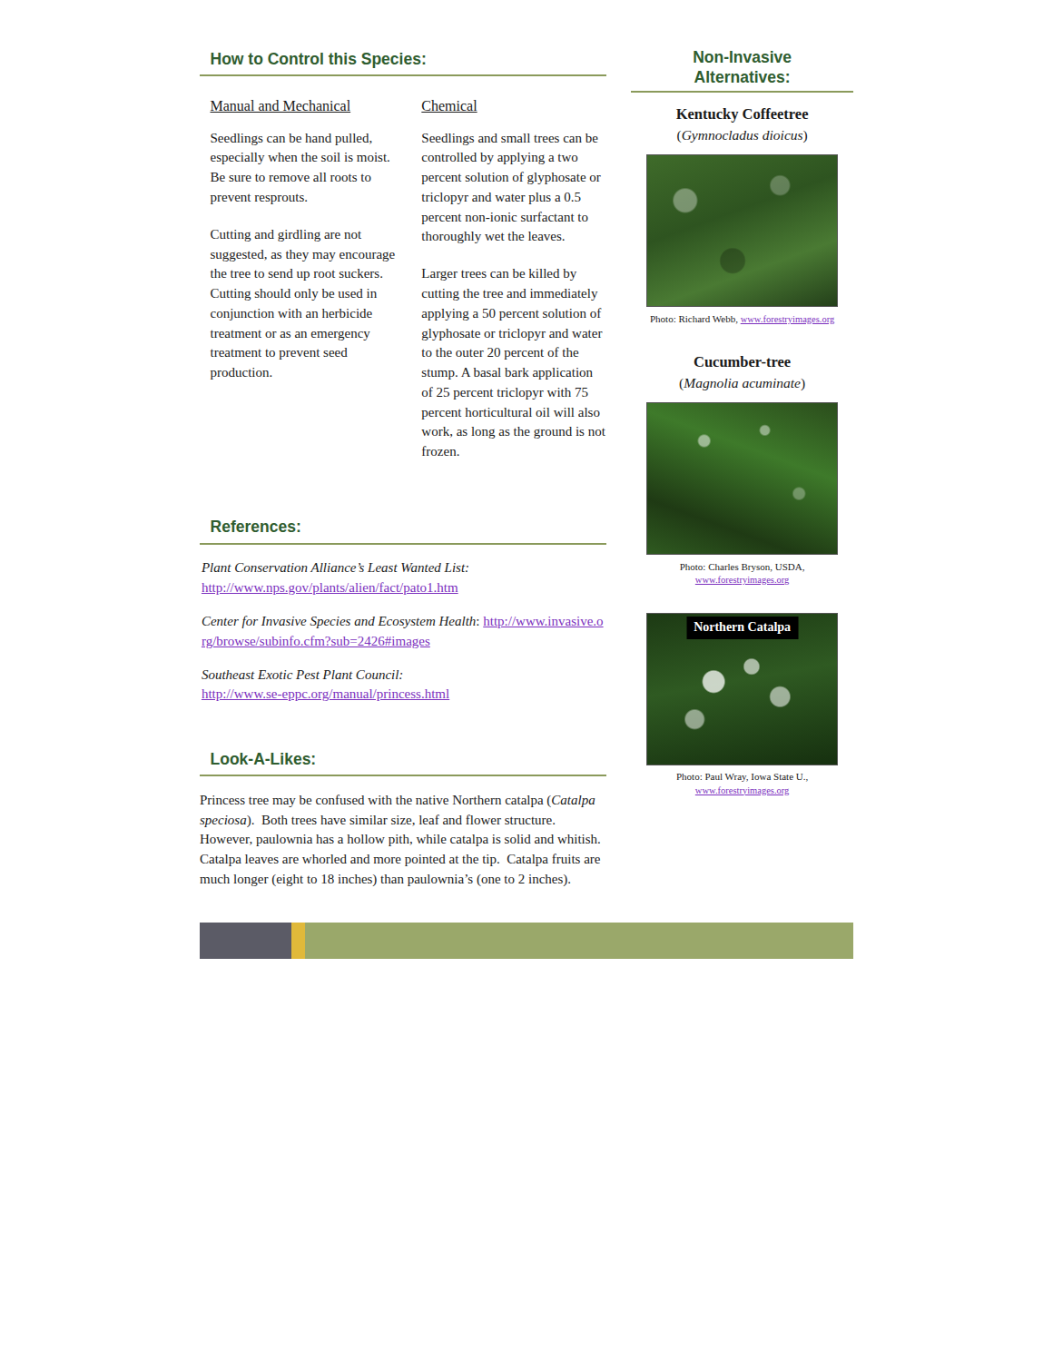How to Control this Species:
Manual and Mechanical
Seedlings can be hand pulled, especially when the soil is moist. Be sure to remove all roots to prevent resprouts.
Cutting and girdling are not suggested, as they may encourage the tree to send up root suckers. Cutting should only be used in conjunction with an herbicide treatment or as an emergency treatment to prevent seed production.
Chemical
Seedlings and small trees can be controlled by applying a two percent solution of glyphosate or triclopyr and water plus a 0.5 percent non-ionic surfactant to thoroughly wet the leaves.
Larger trees can be killed by cutting the tree and immediately applying a 50 percent solution of glyphosate or triclopyr and water to the outer 20 percent of the stump. A basal bark application of 25 percent triclopyr with 75 percent horticultural oil will also work, as long as the ground is not frozen.
References:
Plant Conservation Alliance’s Least Wanted List:
http://www.nps.gov/plants/alien/fact/pato1.htm
Center for Invasive Species and Ecosystem Health: http://www.invasive.org/browse/subinfo.cfm?sub=2426#images
Southeast Exotic Pest Plant Council:
http://www.se-eppc.org/manual/princess.html
Look-A-Likes:
Princess tree may be confused with the native Northern catalpa (Catalpa speciosa). Both trees have similar size, leaf and flower structure. However, paulownia has a hollow pith, while catalpa is solid and whitish. Catalpa leaves are whorled and more pointed at the tip. Catalpa fruits are much longer (eight to 18 inches) than paulownia’s (one to 2 inches).
Non-Invasive
Alternatives:
Kentucky Coffeetree
(Gymnocladus dioicus)
Photo: Richard Webb, www.forestryimages.org
Cucumber-tree
(Magnolia acuminate)
Photo: Charles Bryson, USDA,
www.forestryimages.org
Northern Catalpa
Photo: Paul Wray, Iowa State U.,
www.forestryimages.org